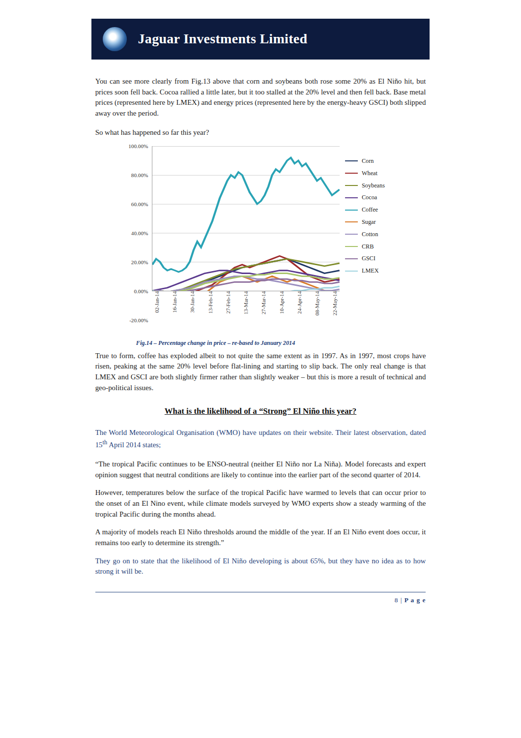Jaguar Investments Limited
You can see more clearly from Fig.13 above that corn and soybeans both rose some 20% as El Niño hit, but prices soon fell back. Cocoa rallied a little later, but it too stalled at the 20% level and then fell back. Base metal prices (represented here by LMEX) and energy prices (represented here by the energy-heavy GSCI) both slipped away over the period.
So what has happened so far this year?
100.00% 80.00% 60.00% 40.00% 20.00% 0.00% -20.00%
02-Jan-14 16-Jan-14 30-Jan-14 13-Feb-14 27-Feb-14 13-Mar-14 27-Mar-14 10-Apr-14 24-Apr-14 08-May-14 22-May-14
Corn
Wheat
Soybeans
Cocoa
Coffee
Sugar
Cotton
CRB
GSCI
LMEX
Fig.14 – Percentage change in price – re-based to January 2014
True to form, coffee has exploded albeit to not quite the same extent as in 1997. As in 1997, most crops have risen, peaking at the same 20% level before flat-lining and starting to slip back. The only real change is that LMEX and GSCI are both slightly firmer rather than slightly weaker – but this is more a result of technical and geo-political issues.
What is the likelihood of a “Strong” El Niño this year?
The World Meteorological Organisation (WMO) have updates on their website. Their latest observation, dated 15th April 2014 states;
“The tropical Pacific continues to be ENSO-neutral (neither El Niño nor La Niña). Model forecasts and expert opinion suggest that neutral conditions are likely to continue into the earlier part of the second quarter of 2014.
However, temperatures below the surface of the tropical Pacific have warmed to levels that can occur prior to the onset of an El Nino event, while climate models surveyed by WMO experts show a steady warming of the tropical Pacific during the months ahead.
A majority of models reach El Niño thresholds around the middle of the year. If an El Niño event does occur, it remains too early to determine its strength.”
They go on to state that the likelihood of El Niño developing is about 65%, but they have no idea as to how strong it will be.
8 | P a g e